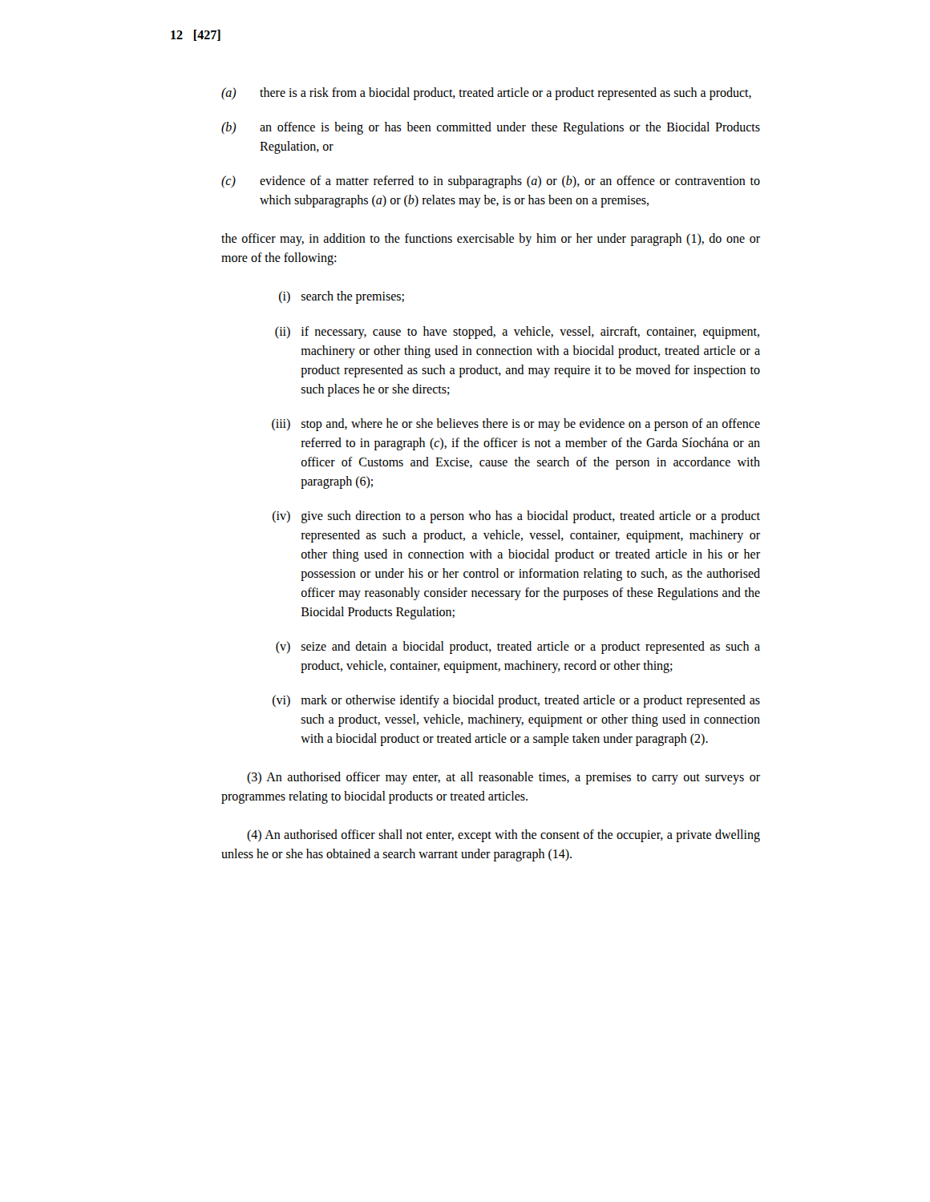12[427]
(a) there is a risk from a biocidal product, treated article or a product represented as such a product,
(b) an offence is being or has been committed under these Regulations or the Biocidal Products Regulation, or
(c) evidence of a matter referred to in subparagraphs (a) or (b), or an offence or contravention to which subparagraphs (a) or (b) relates may be, is or has been on a premises,
the officer may, in addition to the functions exercisable by him or her under paragraph (1), do one or more of the following:
(i) search the premises;
(ii) if necessary, cause to have stopped, a vehicle, vessel, aircraft, container, equipment, machinery or other thing used in connection with a biocidal product, treated article or a product represented as such a product, and may require it to be moved for inspection to such places he or she directs;
(iii) stop and, where he or she believes there is or may be evidence on a person of an offence referred to in paragraph (c), if the officer is not a member of the Garda Síochána or an officer of Customs and Excise, cause the search of the person in accordance with paragraph (6);
(iv) give such direction to a person who has a biocidal product, treated article or a product represented as such a product, a vehicle, vessel, container, equipment, machinery or other thing used in connection with a biocidal product or treated article in his or her possession or under his or her control or information relating to such, as the authorised officer may reasonably consider necessary for the purposes of these Regulations and the Biocidal Products Regulation;
(v) seize and detain a biocidal product, treated article or a product represented as such a product, vehicle, container, equipment, machinery, record or other thing;
(vi) mark or otherwise identify a biocidal product, treated article or a product represented as such a product, vessel, vehicle, machinery, equipment or other thing used in connection with a biocidal product or treated article or a sample taken under paragraph (2).
(3) An authorised officer may enter, at all reasonable times, a premises to carry out surveys or programmes relating to biocidal products or treated articles.
(4) An authorised officer shall not enter, except with the consent of the occupier, a private dwelling unless he or she has obtained a search warrant under paragraph (14).